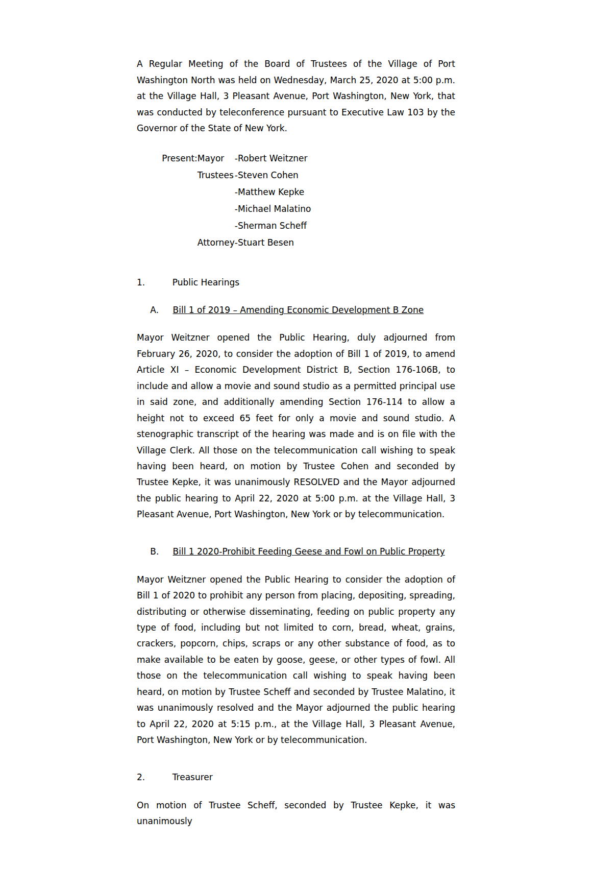A Regular Meeting of the Board of Trustees of the Village of Port Washington North was held on Wednesday, March 25, 2020 at 5:00 p.m. at the Village Hall, 3 Pleasant Avenue, Port Washington, New York, that was conducted by teleconference pursuant to Executive Law 103 by the Governor of the State of New York.
| Present: | Mayor | - | Robert Weitzner |
| | Trustees | - | Steven Cohen |
| | | - | Matthew Kepke |
| | | - | Michael Malatino |
| | | - | Sherman Scheff |
| | Attorney | - | Stuart Besen |
1. Public Hearings
A. Bill 1 of 2019 – Amending Economic Development B Zone
Mayor Weitzner opened the Public Hearing, duly adjourned from February 26, 2020, to consider the adoption of Bill 1 of 2019, to amend Article XI – Economic Development District B, Section 176-106B, to include and allow a movie and sound studio as a permitted principal use in said zone, and additionally amending Section 176-114 to allow a height not to exceed 65 feet for only a movie and sound studio. A stenographic transcript of the hearing was made and is on file with the Village Clerk. All those on the telecommunication call wishing to speak having been heard, on motion by Trustee Cohen and seconded by Trustee Kepke, it was unanimously RESOLVED and the Mayor adjourned the public hearing to April 22, 2020 at 5:00 p.m. at the Village Hall, 3 Pleasant Avenue, Port Washington, New York or by telecommunication.
B. Bill 1 2020-Prohibit Feeding Geese and Fowl on Public Property
Mayor Weitzner opened the Public Hearing to consider the adoption of Bill 1 of 2020 to prohibit any person from placing, depositing, spreading, distributing or otherwise disseminating, feeding on public property any type of food, including but not limited to corn, bread, wheat, grains, crackers, popcorn, chips, scraps or any other substance of food, as to make available to be eaten by goose, geese, or other types of fowl. All those on the telecommunication call wishing to speak having been heard, on motion by Trustee Scheff and seconded by Trustee Malatino, it was unanimously resolved and the Mayor adjourned the public hearing to April 22, 2020 at 5:15 p.m., at the Village Hall, 3 Pleasant Avenue, Port Washington, New York or by telecommunication.
2. Treasurer
On motion of Trustee Scheff, seconded by Trustee Kepke, it was unanimously